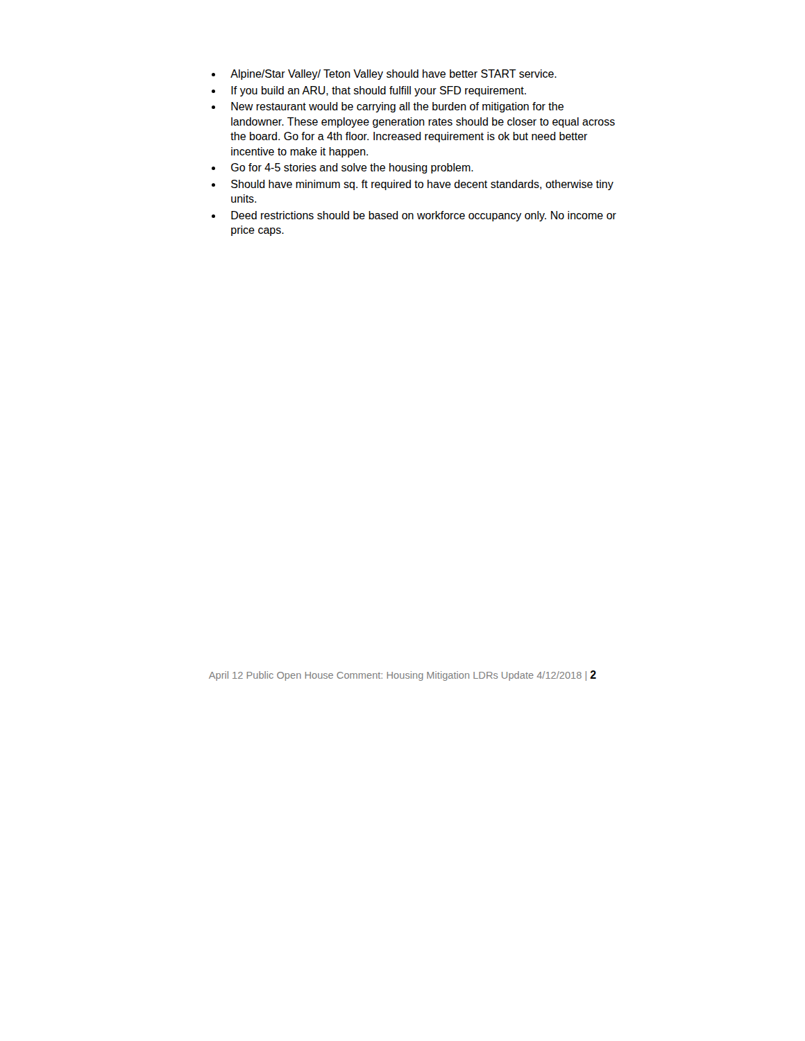Alpine/Star Valley/ Teton Valley should have better START service.
If you build an ARU, that should fulfill your SFD requirement.
New restaurant would be carrying all the burden of mitigation for the landowner. These employee generation rates should be closer to equal across the board. Go for a 4th floor. Increased requirement is ok but need better incentive to make it happen.
Go for 4-5 stories and solve the housing problem.
Should have minimum sq. ft required to have decent standards, otherwise tiny units.
Deed restrictions should be based on workforce occupancy only. No income or price caps.
April 12 Public Open House Comment: Housing Mitigation LDRs Update 4/12/2018 | 2